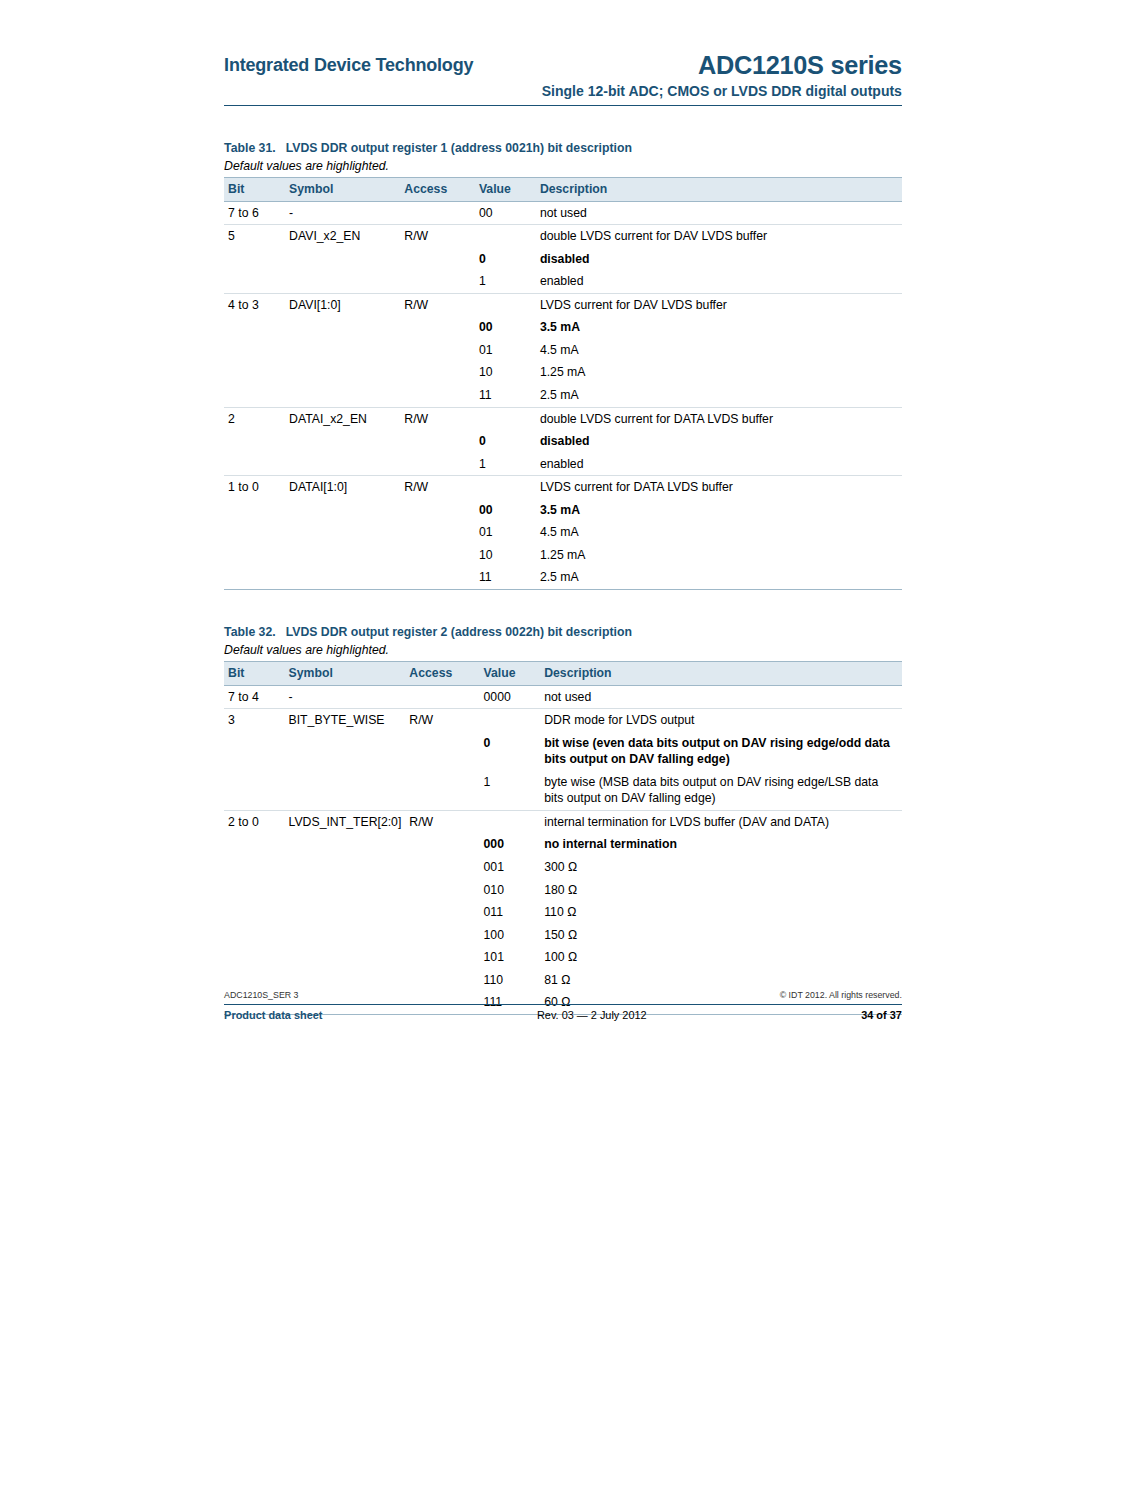Integrated Device Technology
ADC1210S series
Single 12-bit ADC; CMOS or LVDS DDR digital outputs
Table 31. LVDS DDR output register 1 (address 0021h) bit description
Default values are highlighted.
| Bit | Symbol | Access | Value | Description |
| --- | --- | --- | --- | --- |
| 7 to 6 | - | | 00 | not used |
| 5 | DAVI_x2_EN | R/W | | double LVDS current for DAV LVDS buffer |
| | | | 0 | disabled |
| | | | 1 | enabled |
| 4 to 3 | DAVI[1:0] | R/W | | LVDS current for DAV LVDS buffer |
| | | | 00 | 3.5 mA |
| | | | 01 | 4.5 mA |
| | | | 10 | 1.25 mA |
| | | | 11 | 2.5 mA |
| 2 | DATAI_x2_EN | R/W | | double LVDS current for DATA LVDS buffer |
| | | | 0 | disabled |
| | | | 1 | enabled |
| 1 to 0 | DATAI[1:0] | R/W | | LVDS current for DATA LVDS buffer |
| | | | 00 | 3.5 mA |
| | | | 01 | 4.5 mA |
| | | | 10 | 1.25 mA |
| | | | 11 | 2.5 mA |
Table 32. LVDS DDR output register 2 (address 0022h) bit description
Default values are highlighted.
| Bit | Symbol | Access | Value | Description |
| --- | --- | --- | --- | --- |
| 7 to 4 | - | | 0000 | not used |
| 3 | BIT_BYTE_WISE | R/W | | DDR mode for LVDS output |
| | | | 0 | bit wise (even data bits output on DAV rising edge/odd data bits output on DAV falling edge) |
| | | | 1 | byte wise (MSB data bits output on DAV rising edge/LSB data bits output on DAV falling edge) |
| 2 to 0 | LVDS_INT_TER[2:0] | R/W | | internal termination for LVDS buffer (DAV and DATA) |
| | | | 000 | no internal termination |
| | | | 001 | 300 Ω |
| | | | 010 | 180 Ω |
| | | | 011 | 110 Ω |
| | | | 100 | 150 Ω |
| | | | 101 | 100 Ω |
| | | | 110 | 81 Ω |
| | | | 111 | 60 Ω |
ADC1210S_SER 3
© IDT 2012. All rights reserved.
Product data sheet
Rev. 03 — 2 July 2012
34 of 37